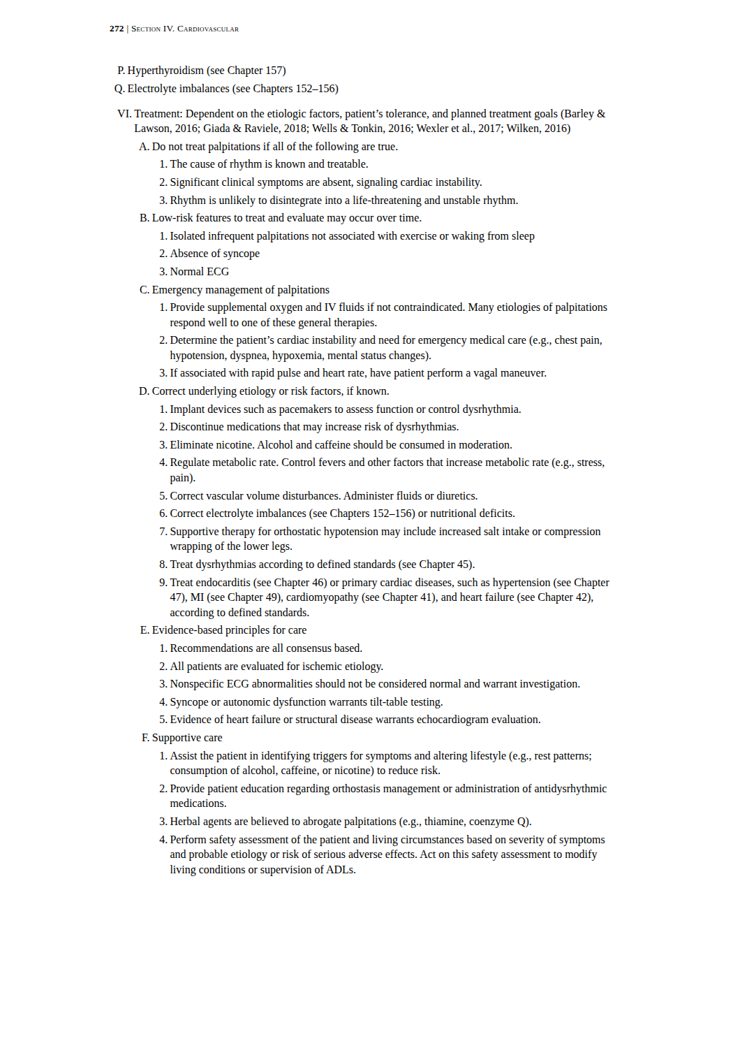272 | Section IV. Cardiovascular
P. Hyperthyroidism (see Chapter 157)
Q. Electrolyte imbalances (see Chapters 152–156)
VI. Treatment: Dependent on the etiologic factors, patient’s tolerance, and planned treatment goals (Barley & Lawson, 2016; Giada & Raviele, 2018; Wells & Tonkin, 2016; Wexler et al., 2017; Wilken, 2016)
A. Do not treat palpitations if all of the following are true.
1. The cause of rhythm is known and treatable.
2. Significant clinical symptoms are absent, signaling cardiac instability.
3. Rhythm is unlikely to disintegrate into a life-threatening and unstable rhythm.
B. Low-risk features to treat and evaluate may occur over time.
1. Isolated infrequent palpitations not associated with exercise or waking from sleep
2. Absence of syncope
3. Normal ECG
C. Emergency management of palpitations
1. Provide supplemental oxygen and IV fluids if not contraindicated. Many etiologies of palpitations respond well to one of these general therapies.
2. Determine the patient’s cardiac instability and need for emergency medical care (e.g., chest pain, hypotension, dyspnea, hypoxemia, mental status changes).
3. If associated with rapid pulse and heart rate, have patient perform a vagal maneuver.
D. Correct underlying etiology or risk factors, if known.
1. Implant devices such as pacemakers to assess function or control dysrhythmia.
2. Discontinue medications that may increase risk of dysrhythmias.
3. Eliminate nicotine. Alcohol and caffeine should be consumed in moderation.
4. Regulate metabolic rate. Control fevers and other factors that increase metabolic rate (e.g., stress, pain).
5. Correct vascular volume disturbances. Administer fluids or diuretics.
6. Correct electrolyte imbalances (see Chapters 152–156) or nutritional deficits.
7. Supportive therapy for orthostatic hypotension may include increased salt intake or compression wrapping of the lower legs.
8. Treat dysrhythmias according to defined standards (see Chapter 45).
9. Treat endocarditis (see Chapter 46) or primary cardiac diseases, such as hypertension (see Chapter 47), MI (see Chapter 49), cardiomyopathy (see Chapter 41), and heart failure (see Chapter 42), according to defined standards.
E. Evidence-based principles for care
1. Recommendations are all consensus based.
2. All patients are evaluated for ischemic etiology.
3. Nonspecific ECG abnormalities should not be considered normal and warrant investigation.
4. Syncope or autonomic dysfunction warrants tilt-table testing.
5. Evidence of heart failure or structural disease warrants echocardiogram evaluation.
F. Supportive care
1. Assist the patient in identifying triggers for symptoms and altering lifestyle (e.g., rest patterns; consumption of alcohol, caffeine, or nicotine) to reduce risk.
2. Provide patient education regarding orthostasis management or administration of antidysrhythmic medications.
3. Herbal agents are believed to abrogate palpitations (e.g., thiamine, coenzyme Q).
4. Perform safety assessment of the patient and living circumstances based on severity of symptoms and probable etiology or risk of serious adverse effects. Act on this safety assessment to modify living conditions or supervision of ADLs.